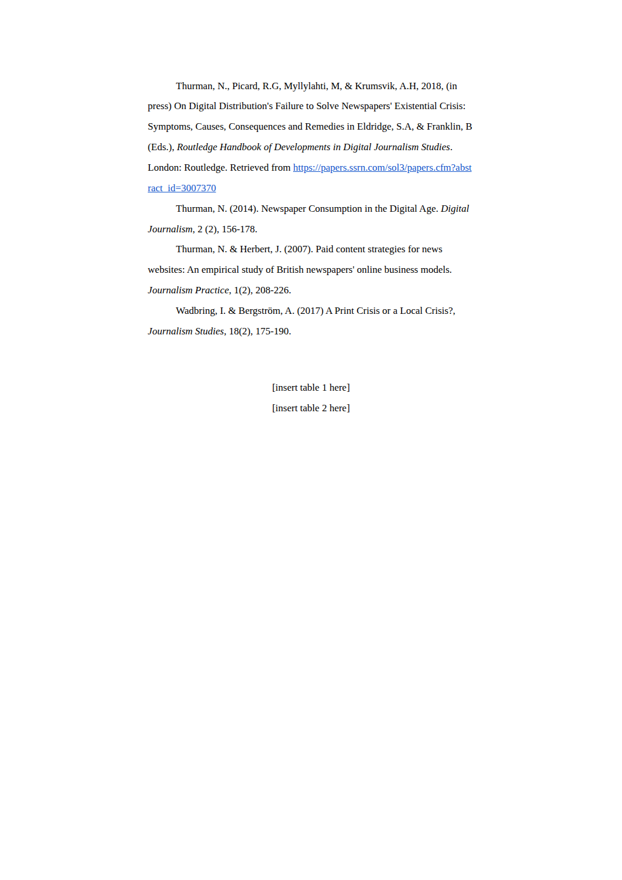Thurman, N., Picard, R.G, Myllylahti, M, & Krumsvik, A.H, 2018, (in press) On Digital Distribution's Failure to Solve Newspapers' Existential Crisis: Symptoms, Causes, Consequences and Remedies in Eldridge, S.A, & Franklin, B (Eds.), Routledge Handbook of Developments in Digital Journalism Studies. London: Routledge. Retrieved from https://papers.ssrn.com/sol3/papers.cfm?abstract_id=3007370
Thurman, N. (2014). Newspaper Consumption in the Digital Age. Digital Journalism, 2 (2), 156-178.
Thurman, N. & Herbert, J. (2007). Paid content strategies for news websites: An empirical study of British newspapers' online business models. Journalism Practice, 1(2), 208-226.
Wadbring, I. & Bergström, A. (2017) A Print Crisis or a Local Crisis?, Journalism Studies, 18(2), 175-190.
[insert table 1 here]
[insert table 2 here]